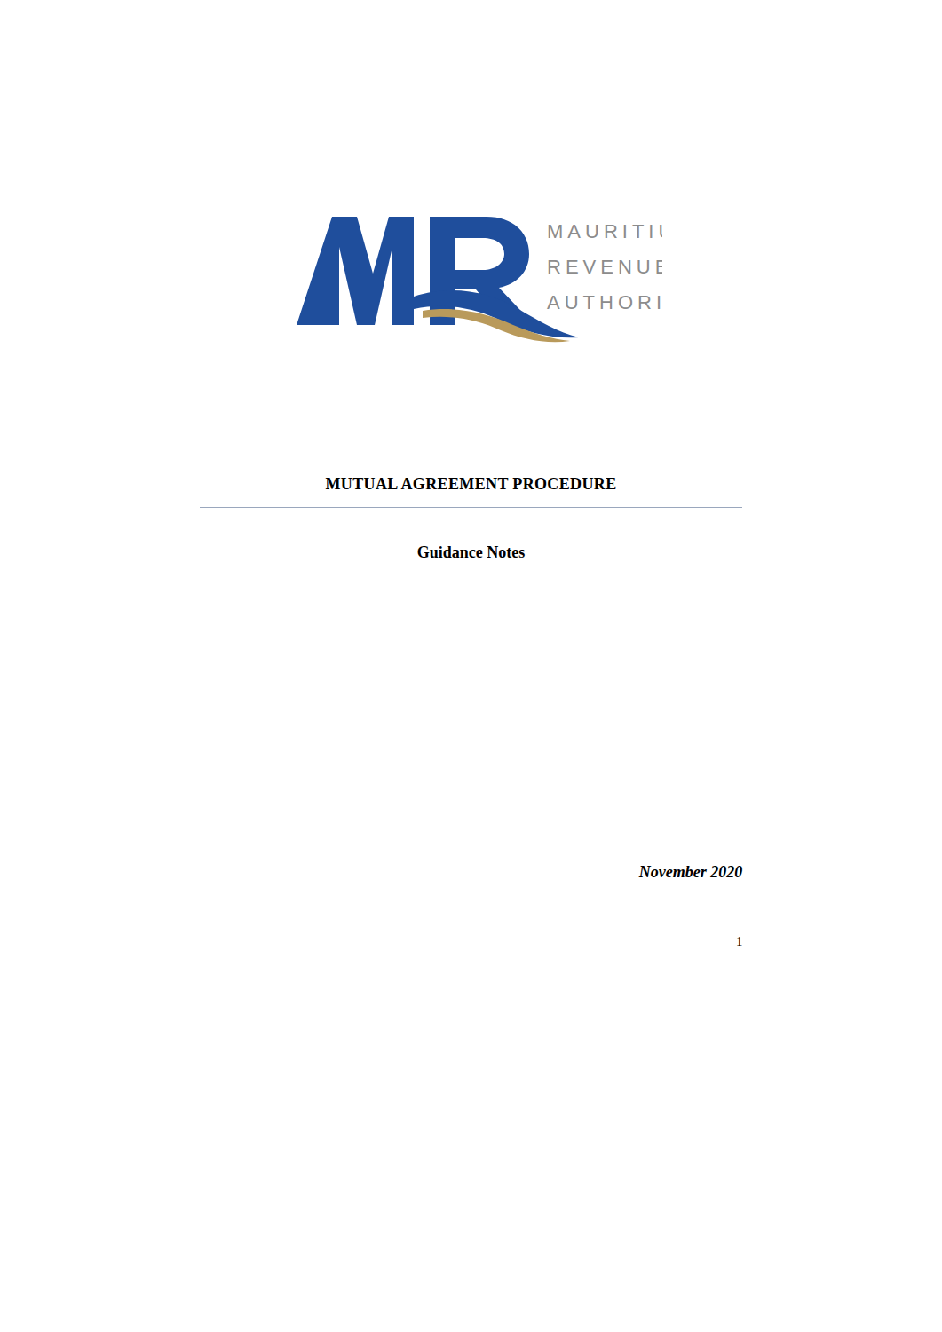Mauritius Revenue Authority MAURITIUS REVENUE AUTHORITY
MUTUAL AGREEMENT PROCEDURE
Guidance Notes
November 2020
1